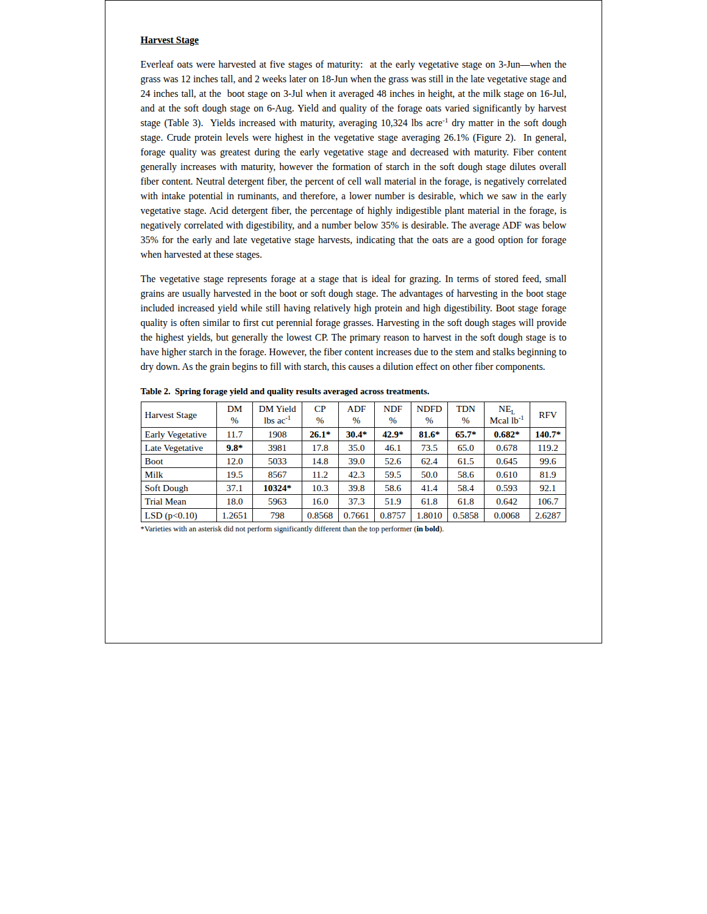Harvest Stage
Everleaf oats were harvested at five stages of maturity: at the early vegetative stage on 3-Jun—when the grass was 12 inches tall, and 2 weeks later on 18-Jun when the grass was still in the late vegetative stage and 24 inches tall, at the boot stage on 3-Jul when it averaged 48 inches in height, at the milk stage on 16-Jul, and at the soft dough stage on 6-Aug. Yield and quality of the forage oats varied significantly by harvest stage (Table 3). Yields increased with maturity, averaging 10,324 lbs acre-1 dry matter in the soft dough stage. Crude protein levels were highest in the vegetative stage averaging 26.1% (Figure 2). In general, forage quality was greatest during the early vegetative stage and decreased with maturity. Fiber content generally increases with maturity, however the formation of starch in the soft dough stage dilutes overall fiber content. Neutral detergent fiber, the percent of cell wall material in the forage, is negatively correlated with intake potential in ruminants, and therefore, a lower number is desirable, which we saw in the early vegetative stage. Acid detergent fiber, the percentage of highly indigestible plant material in the forage, is negatively correlated with digestibility, and a number below 35% is desirable. The average ADF was below 35% for the early and late vegetative stage harvests, indicating that the oats are a good option for forage when harvested at these stages.
The vegetative stage represents forage at a stage that is ideal for grazing. In terms of stored feed, small grains are usually harvested in the boot or soft dough stage. The advantages of harvesting in the boot stage included increased yield while still having relatively high protein and high digestibility. Boot stage forage quality is often similar to first cut perennial forage grasses. Harvesting in the soft dough stages will provide the highest yields, but generally the lowest CP. The primary reason to harvest in the soft dough stage is to have higher starch in the forage. However, the fiber content increases due to the stem and stalks beginning to dry down. As the grain begins to fill with starch, this causes a dilution effect on other fiber components.
Table 2. Spring forage yield and quality results averaged across treatments.
| Harvest Stage | DM | DM Yield | CP | ADF | NDF | NDFD | TDN | NE L | RFV |
| --- | --- | --- | --- | --- | --- | --- | --- | --- | --- |
| % | lbs ac -1 | % | % | % | % | % | Mcal lb -1 |
| Early Vegetative | 11.7 | 1908 | 26.1* | 30.4* | 42.9* | 81.6* | 65.7* | 0.682* | 140.7* |
| Late Vegetative | 9.8* | 3981 | 17.8 | 35.0 | 46.1 | 73.5 | 65.0 | 0.678 | 119.2 |
| Boot | 12.0 | 5033 | 14.8 | 39.0 | 52.6 | 62.4 | 61.5 | 0.645 | 99.6 |
| Milk | 19.5 | 8567 | 11.2 | 42.3 | 59.5 | 50.0 | 58.6 | 0.610 | 81.9 |
| Soft Dough | 37.1 | 10324* | 10.3 | 39.8 | 58.6 | 41.4 | 58.4 | 0.593 | 92.1 |
| Trial Mean | 18.0 | 5963 | 16.0 | 37.3 | 51.9 | 61.8 | 61.8 | 0.642 | 106.7 |
| LSD (p<0.10) | 1.2651 | 798 | 0.8568 | 0.7661 | 0.8757 | 1.8010 | 0.5858 | 0.0068 | 2.6287 |
*Varieties with an asterisk did not perform significantly different than the top performer (in bold).